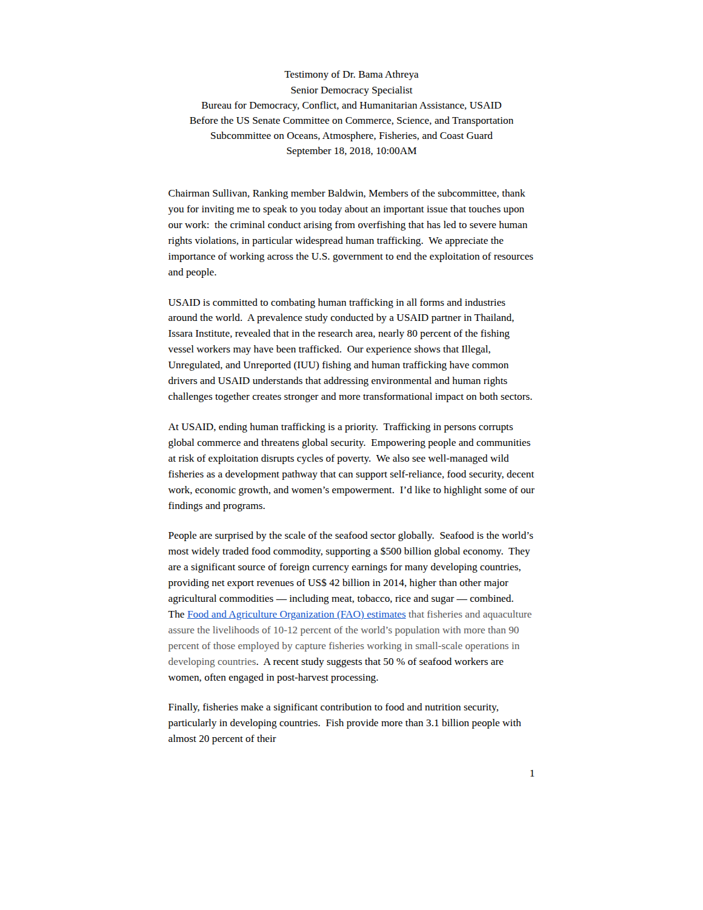Testimony of Dr. Bama Athreya
Senior Democracy Specialist
Bureau for Democracy, Conflict, and Humanitarian Assistance, USAID
Before the US Senate Committee on Commerce, Science, and Transportation
Subcommittee on Oceans, Atmosphere, Fisheries, and Coast Guard
September 18, 2018, 10:00AM
Chairman Sullivan, Ranking member Baldwin, Members of the subcommittee, thank you for inviting me to speak to you today about an important issue that touches upon our work: the criminal conduct arising from overfishing that has led to severe human rights violations, in particular widespread human trafficking. We appreciate the importance of working across the U.S. government to end the exploitation of resources and people.
USAID is committed to combating human trafficking in all forms and industries around the world. A prevalence study conducted by a USAID partner in Thailand, Issara Institute, revealed that in the research area, nearly 80 percent of the fishing vessel workers may have been trafficked. Our experience shows that Illegal, Unregulated, and Unreported (IUU) fishing and human trafficking have common drivers and USAID understands that addressing environmental and human rights challenges together creates stronger and more transformational impact on both sectors.
At USAID, ending human trafficking is a priority. Trafficking in persons corrupts global commerce and threatens global security. Empowering people and communities at risk of exploitation disrupts cycles of poverty. We also see well-managed wild fisheries as a development pathway that can support self-reliance, food security, decent work, economic growth, and women’s empowerment. I’d like to highlight some of our findings and programs.
People are surprised by the scale of the seafood sector globally. Seafood is the world’s most widely traded food commodity, supporting a $500 billion global economy. They are a significant source of foreign currency earnings for many developing countries, providing net export revenues of US$ 42 billion in 2014, higher than other major agricultural commodities — including meat, tobacco, rice and sugar — combined. The Food and Agriculture Organization (FAO) estimates that fisheries and aquaculture assure the livelihoods of 10-12 percent of the world’s population with more than 90 percent of those employed by capture fisheries working in small-scale operations in developing countries. A recent study suggests that 50 % of seafood workers are women, often engaged in post-harvest processing.
Finally, fisheries make a significant contribution to food and nutrition security, particularly in developing countries. Fish provide more than 3.1 billion people with almost 20 percent of their
1